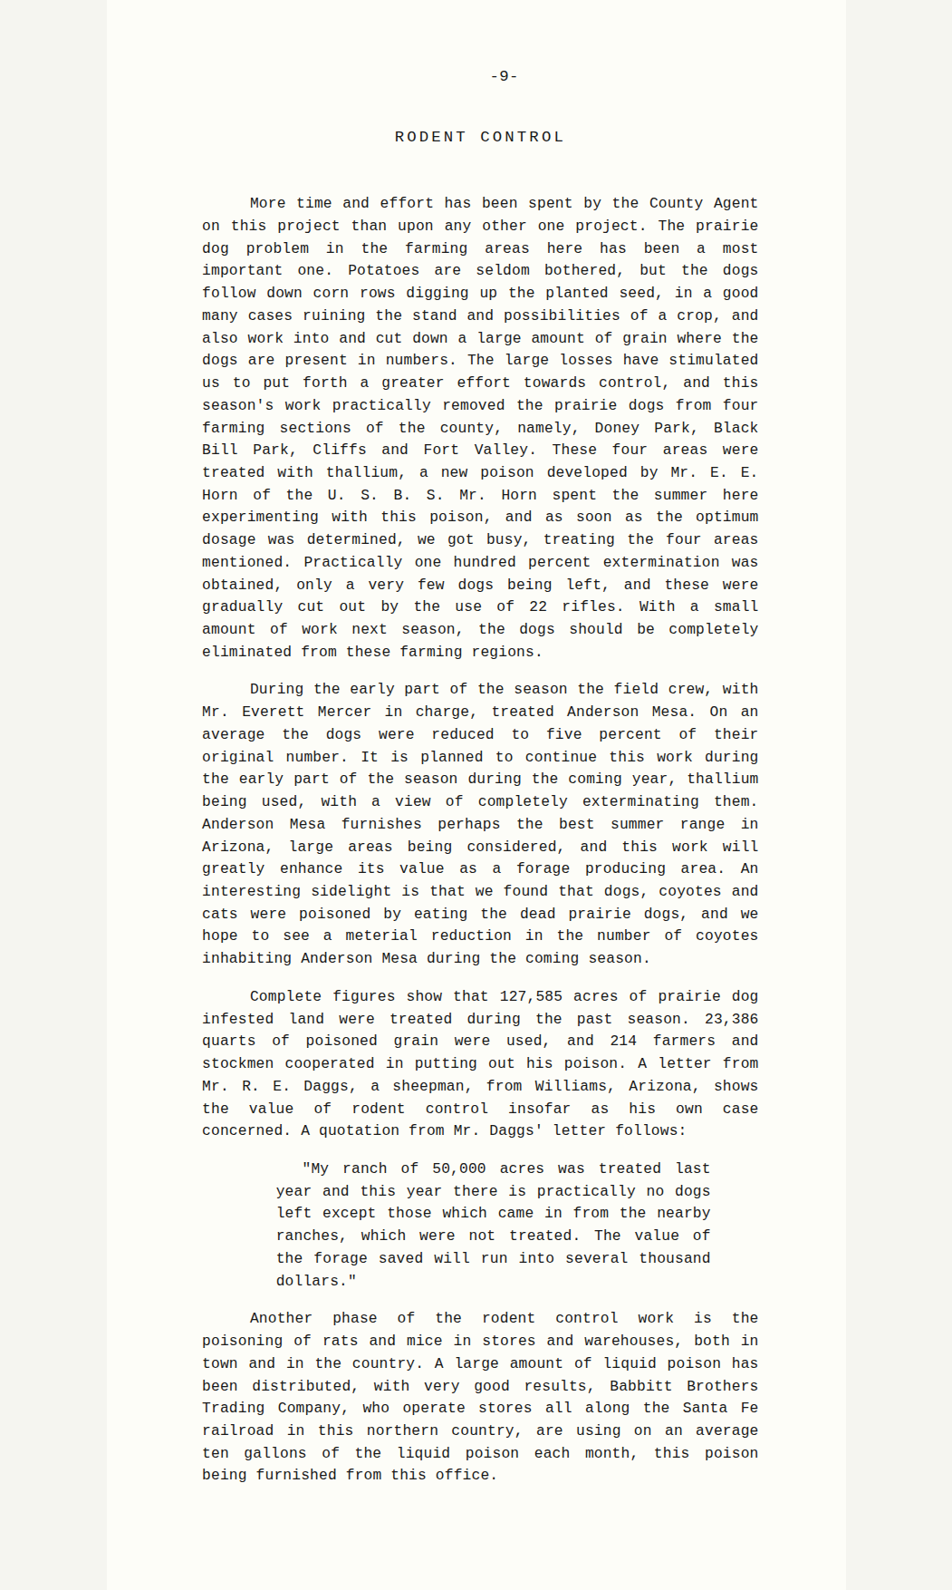-9-
RODENT CONTROL
More time and effort has been spent by the County Agent on this project than upon any other one project. The prairie dog problem in the farming areas here has been a most important one. Potatoes are seldom bothered, but the dogs follow down corn rows digging up the planted seed, in a good many cases ruining the stand and possibilities of a crop, and also work into and cut down a large amount of grain where the dogs are present in numbers. The large losses have stimulated us to put forth a greater effort towards control, and this season's work practically removed the prairie dogs from four farming sections of the county, namely, Doney Park, Black Bill Park, Cliffs and Fort Valley. These four areas were treated with thallium, a new poison developed by Mr. E. E. Horn of the U. S. B. S. Mr. Horn spent the summer here experimenting with this poison, and as soon as the optimum dosage was determined, we got busy, treating the four areas mentioned. Practically one hundred percent extermination was obtained, only a very few dogs being left, and these were gradually cut out by the use of 22 rifles. With a small amount of work next season, the dogs should be completely eliminated from these farming regions.
During the early part of the season the field crew, with Mr. Everett Mercer in charge, treated Anderson Mesa. On an average the dogs were reduced to five percent of their original number. It is planned to continue this work during the early part of the season during the coming year, thallium being used, with a view of completely exterminating them. Anderson Mesa furnishes perhaps the best summer range in Arizona, large areas being considered, and this work will greatly enhance its value as a forage producing area. An interesting sidelight is that we found that dogs, coyotes and cats were poisoned by eating the dead prairie dogs, and we hope to see a meterial reduction in the number of coyotes inhabiting Anderson Mesa during the coming season.
Complete figures show that 127,585 acres of prairie dog infested land were treated during the past season. 23,386 quarts of poisoned grain were used, and 214 farmers and stockmen cooperated in putting out his poison. A letter from Mr. R. E. Daggs, a sheepman, from Williams, Arizona, shows the value of rodent control insofar as his own case concerned. A quotation from Mr. Daggs' letter follows:
"My ranch of 50,000 acres was treated last year and this year there is practically no dogs left except those which came in from the nearby ranches, which were not treated. The value of the forage saved will run into several thousand dollars."
Another phase of the rodent control work is the poisoning of rats and mice in stores and warehouses, both in town and in the country. A large amount of liquid poison has been distributed, with very good results, Babbitt Brothers Trading Company, who operate stores all along the Santa Fe railroad in this northern country, are using on an average ten gallons of the liquid poison each month, this poison being furnished from this office.